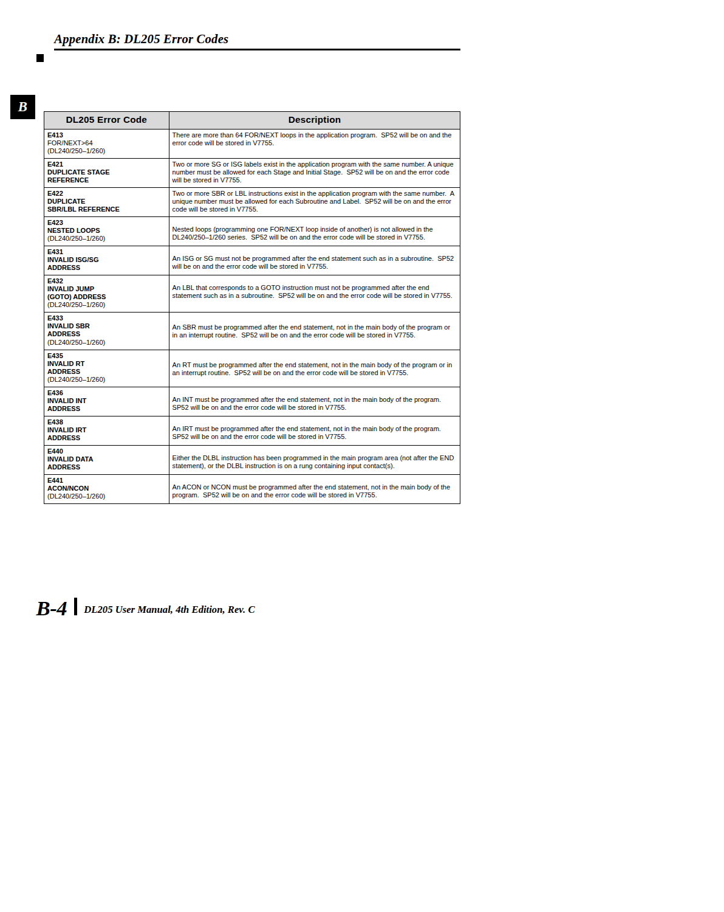Appendix B: DL205 Error Codes
B
| DL205 Error Code | Description |
| --- | --- |
| E413 FOR/NEXT>64 (DL240/250–1/260) | There are more than 64 FOR/NEXT loops in the application program. SP52 will be on and the error code will be stored in V7755. |
| E421 DUPLICATE STAGE REFERENCE | Two or more SG or ISG labels exist in the application program with the same number. A unique number must be allowed for each Stage and Initial Stage. SP52 will be on and the error code will be stored in V7755. |
| E422 DUPLICATE SBR/LBL REFERENCE | Two or more SBR or LBL instructions exist in the application program with the same number. A unique number must be allowed for each Subroutine and Label. SP52 will be on and the error code will be stored in V7755. |
| E423 NESTED LOOPS (DL240/250–1/260) | Nested loops (programming one FOR/NEXT loop inside of another) is not allowed in the DL240/250–1/260 series. SP52 will be on and the error code will be stored in V7755. |
| E431 INVALID ISG/SG ADDRESS | An ISG or SG must not be programmed after the end statement such as in a subroutine. SP52 will be on and the error code will be stored in V7755. |
| E432 INVALID JUMP (GOTO) ADDRESS (DL240/250–1/260) | An LBL that corresponds to a GOTO instruction must not be programmed after the end statement such as in a subroutine. SP52 will be on and the error code will be stored in V7755. |
| E433 INVALID SBR ADDRESS (DL240/250–1/260) | An SBR must be programmed after the end statement, not in the main body of the program or in an interrupt routine. SP52 will be on and the error code will be stored in V7755. |
| E435 INVALID RT ADDRESS (DL240/250–1/260) | An RT must be programmed after the end statement, not in the main body of the program or in an interrupt routine. SP52 will be on and the error code will be stored in V7755. |
| E436 INVALID INT ADDRESS | An INT must be programmed after the end statement, not in the main body of the program. SP52 will be on and the error code will be stored in V7755. |
| E438 INVALID IRT ADDRESS | An IRT must be programmed after the end statement, not in the main body of the program. SP52 will be on and the error code will be stored in V7755. |
| E440 INVALID DATA ADDRESS | Either the DLBL instruction has been programmed in the main program area (not after the END statement), or the DLBL instruction is on a rung containing input contact(s). |
| E441 ACON/NCON (DL240/250–1/260) | An ACON or NCON must be programmed after the end statement, not in the main body of the program. SP52 will be on and the error code will be stored in V7755. |
B-4
DL205 User Manual, 4th Edition, Rev. C